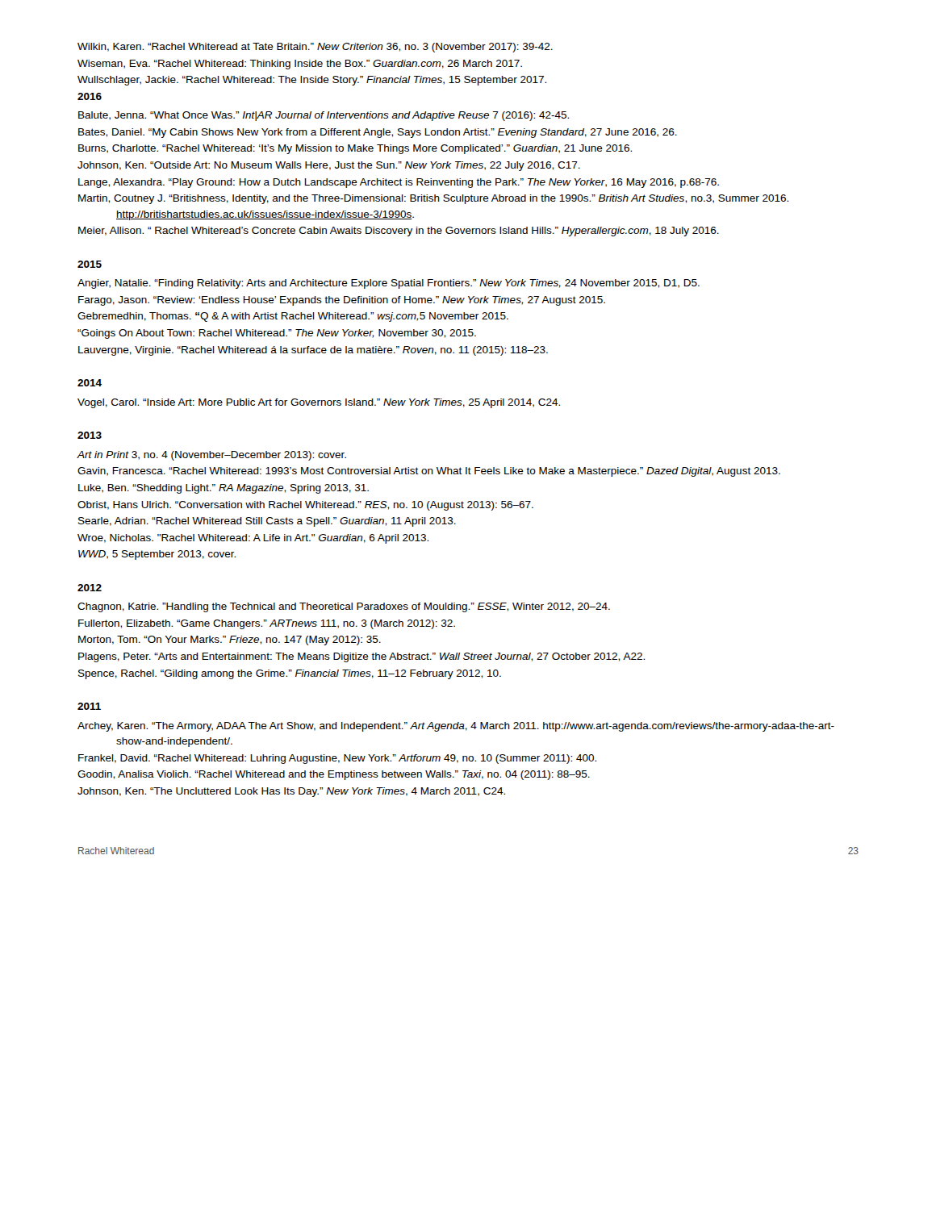Wilkin, Karen. “Rachel Whiteread at Tate Britain.” New Criterion 36, no. 3 (November 2017): 39-42.
Wiseman, Eva. “Rachel Whiteread: Thinking Inside the Box.” Guardian.com, 26 March 2017.
Wullschlager, Jackie. “Rachel Whiteread: The Inside Story.” Financial Times, 15 September 2017.
2016
Balute, Jenna. “What Once Was.” Int|AR Journal of Interventions and Adaptive Reuse 7 (2016): 42-45.
Bates, Daniel. “My Cabin Shows New York from a Different Angle, Says London Artist.” Evening Standard, 27 June 2016, 26.
Burns, Charlotte. “Rachel Whiteread: ‘It’s My Mission to Make Things More Complicated’.” Guardian, 21 June 2016.
Johnson, Ken. “Outside Art: No Museum Walls Here, Just the Sun.” New York Times, 22 July 2016, C17.
Lange, Alexandra. “Play Ground: How a Dutch Landscape Architect is Reinventing the Park.” The New Yorker, 16 May 2016, p.68-76.
Martin, Coutney J. “Britishness, Identity, and the Three-Dimensional: British Sculpture Abroad in the 1990s.” British Art Studies, no.3, Summer 2016. http://britishartstudies.ac.uk/issues/issue-index/issue-3/1990s.
Meier, Allison. “ Rachel Whiteread’s Concrete Cabin Awaits Discovery in the Governors Island Hills.” Hyperallergic.com, 18 July 2016.
2015
Angier, Natalie. “Finding Relativity: Arts and Architecture Explore Spatial Frontiers.” New York Times, 24 November 2015, D1, D5.
Farago, Jason. “Review: ‘Endless House’ Expands the Definition of Home.” New York Times, 27 August 2015.
Gebremedhin, Thomas. “Q & A with Artist Rachel Whiteread.” wsj.com, 5 November 2015.
“Goings On About Town: Rachel Whiteread.” The New Yorker, November 30, 2015.
Lauvergne, Virginie. “Rachel Whiteread á la surface de la matière.” Roven, no. 11 (2015): 118–23.
2014
Vogel, Carol. “Inside Art: More Public Art for Governors Island.” New York Times, 25 April 2014, C24.
2013
Art in Print 3, no. 4 (November–December 2013): cover.
Gavin, Francesca. “Rachel Whiteread: 1993’s Most Controversial Artist on What It Feels Like to Make a Masterpiece.” Dazed Digital, August 2013.
Luke, Ben. “Shedding Light.” RA Magazine, Spring 2013, 31.
Obrist, Hans Ulrich. “Conversation with Rachel Whiteread.” RES, no. 10 (August 2013): 56–67.
Searle, Adrian. “Rachel Whiteread Still Casts a Spell.” Guardian, 11 April 2013.
Wroe, Nicholas. "Rachel Whiteread: A Life in Art." Guardian, 6 April 2013.
WWD, 5 September 2013, cover.
2012
Chagnon, Katrie. ”Handling the Technical and Theoretical Paradoxes of Moulding.” ESSE, Winter 2012, 20–24.
Fullerton, Elizabeth. “Game Changers.” ARTnews 111, no. 3 (March 2012): 32.
Morton, Tom. “On Your Marks.” Frieze, no. 147 (May 2012): 35.
Plagens, Peter. “Arts and Entertainment: The Means Digitize the Abstract.” Wall Street Journal, 27 October 2012, A22.
Spence, Rachel. “Gilding among the Grime.” Financial Times, 11–12 February 2012, 10.
2011
Archey, Karen. “The Armory, ADAA The Art Show, and Independent.” Art Agenda, 4 March 2011. http://www.art-agenda.com/reviews/the-armory-adaa-the-art-show-and-independent/.
Frankel, David. “Rachel Whiteread: Luhring Augustine, New York.” Artforum 49, no. 10 (Summer 2011): 400.
Goodin, Analisa Violich. “Rachel Whiteread and the Emptiness between Walls.” Taxi, no. 04 (2011): 88–95.
Johnson, Ken. “The Uncluttered Look Has Its Day.” New York Times, 4 March 2011, C24.
Rachel Whiteread 23